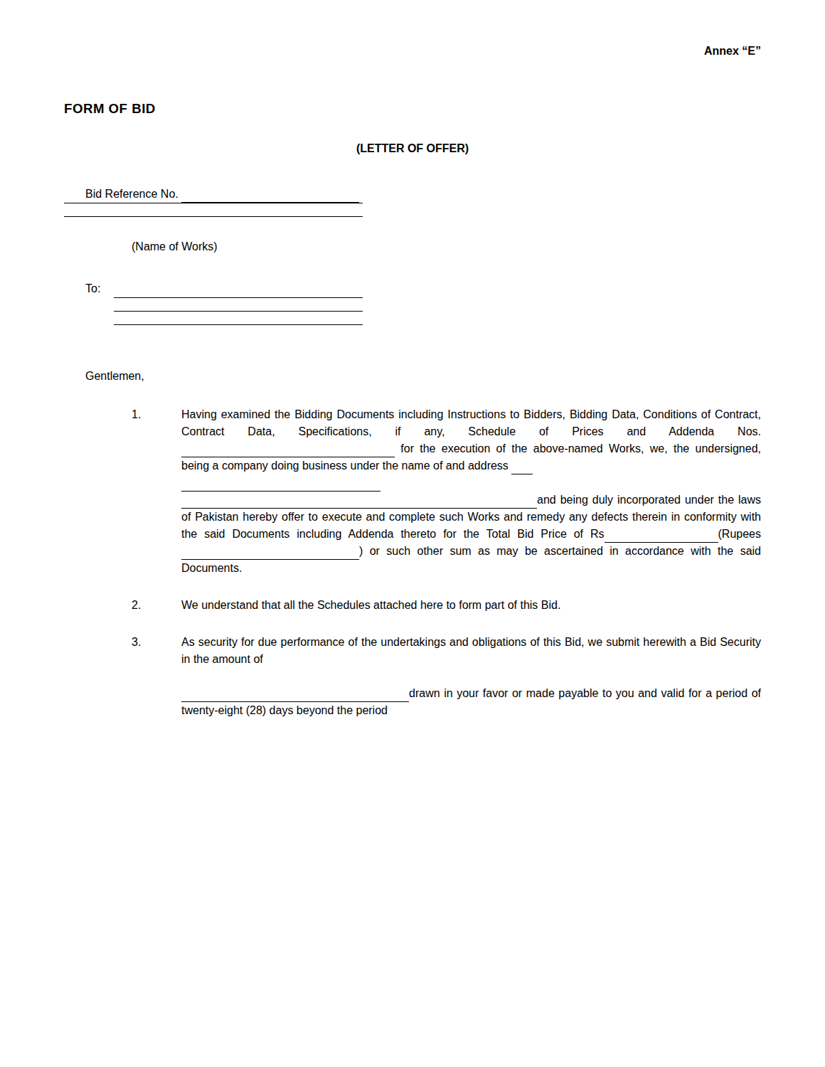Annex “E”
FORM OF BID
(LETTER OF OFFER)
Bid Reference No.
(Name of Works)
To:
Gentlemen,
Having examined the Bidding Documents including Instructions to Bidders, Bidding Data, Conditions of Contract, Contract Data, Specifications, if any, Schedule of Prices and Addenda Nos. for the execution of the above-named Works, we, the undersigned, being a company doing business under the name of and address
and being duly incorporated under the laws of Pakistan hereby offer to execute and complete such Works and remedy any defects therein in conformity with the said Documents including Addenda thereto for the Total Bid Price of Rs (Rupees ) or such other sum as may be ascertained in accordance with the said Documents.
We understand that all the Schedules attached here to form part of this Bid.
As security for due performance of the undertakings and obligations of this Bid, we submit herewith a Bid Security in the amount of
drawn in your favor or made payable to you and valid for a period of twenty-eight (28) days beyond the period